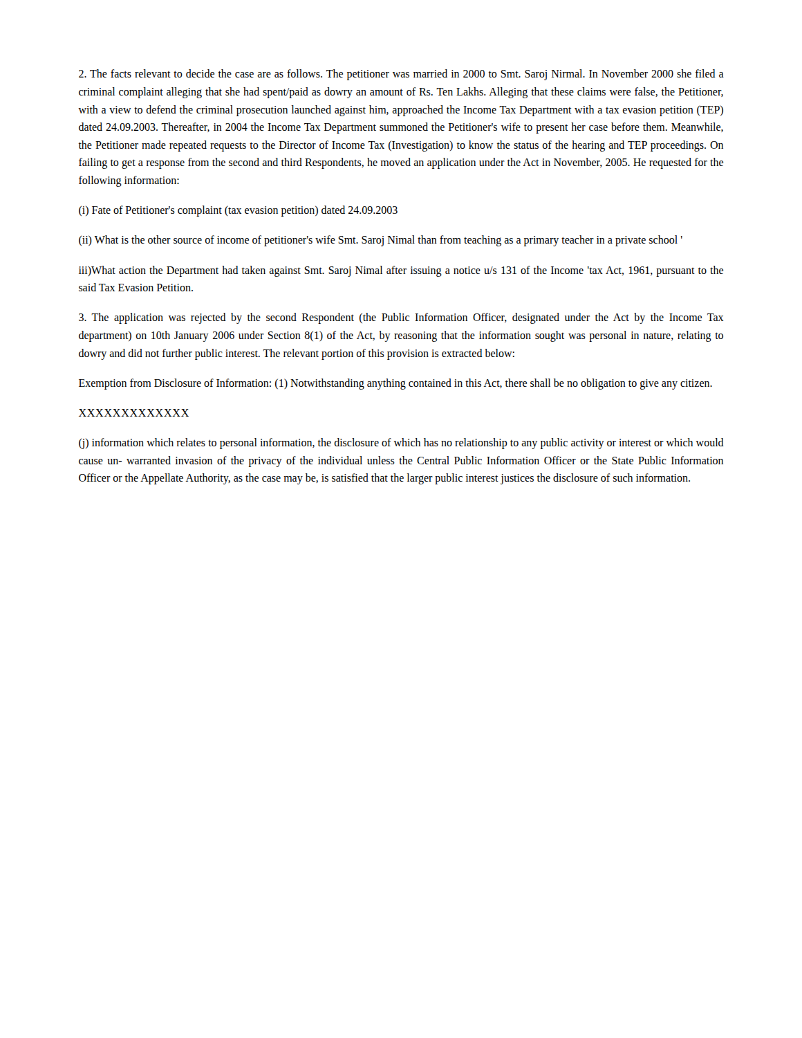2. The facts relevant to decide the case are as follows. The petitioner was married in 2000 to Smt. Saroj Nirmal. In November 2000 she filed a criminal complaint alleging that she had spent/paid as dowry an amount of Rs. Ten Lakhs. Alleging that these claims were false, the Petitioner, with a view to defend the criminal prosecution launched against him, approached the Income Tax Department with a tax evasion petition (TEP) dated 24.09.2003. Thereafter, in 2004 the Income Tax Department summoned the Petitioner's wife to present her case before them. Meanwhile, the Petitioner made repeated requests to the Director of Income Tax (Investigation) to know the status of the hearing and TEP proceedings. On failing to get a response from the second and third Respondents, he moved an application under the Act in November, 2005. He requested for the following information:
(i) Fate of Petitioner's complaint (tax evasion petition) dated 24.09.2003
(ii) What is the other source of income of petitioner's wife Smt. Saroj Nimal than from teaching as a primary teacher in a private school '
iii)What action the Department had taken against Smt. Saroj Nimal after issuing a notice u/s 131 of the Income 'tax Act, 1961, pursuant to the said Tax Evasion Petition.
3. The application was rejected by the second Respondent (the Public Information Officer, designated under the Act by the Income Tax department) on 10th January 2006 under Section 8(1) of the Act, by reasoning that the information sought was personal in nature, relating to dowry and did not further public interest. The relevant portion of this provision is extracted below:
Exemption from Disclosure of Information: (1) Notwithstanding anything contained in this Act, there shall be no obligation to give any citizen.
XXXXXXXXXXXXX
(j) information which relates to personal information, the disclosure of which has no relationship to any public activity or interest or which would cause un- warranted invasion of the privacy of the individual unless the Central Public Information Officer or the State Public Information Officer or the Appellate Authority, as the case may be, is satisfied that the larger public interest justices the disclosure of such information.